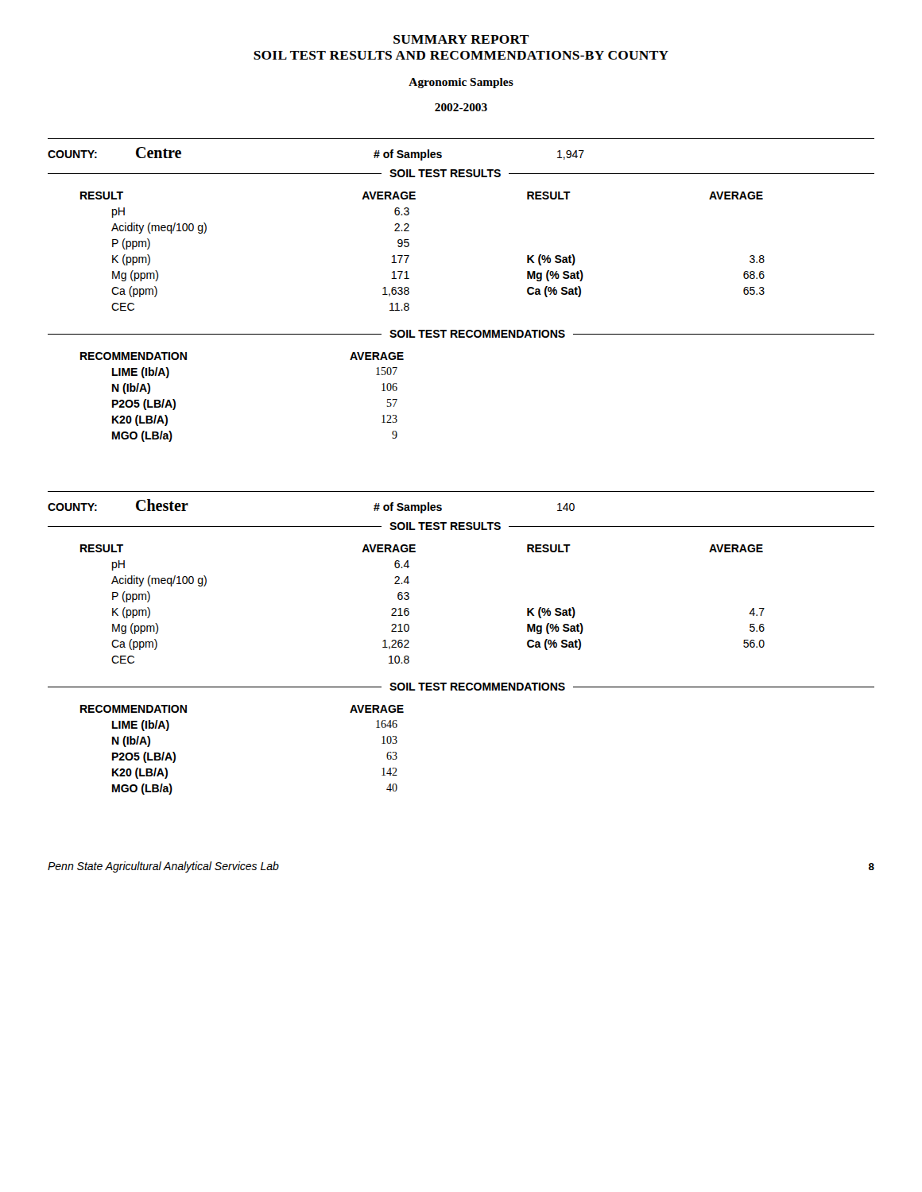SUMMARY REPORT
SOIL TEST RESULTS AND RECOMMENDATIONS-BY COUNTY
Agronomic Samples
2002-2003
COUNTY:
Centre
# of Samples
1,947
SOIL TEST RESULTS
| RESULT | AVERAGE | RESULT | AVERAGE |
| --- | --- | --- | --- |
| pH | 6.3 | | |
| Acidity (meq/100 g) | 2.2 | | |
| P (ppm) | 95 | | |
| K (ppm) | 177 | K (% Sat) | 3.8 |
| Mg (ppm) | 171 | Mg (% Sat) | 68.6 |
| Ca (ppm) | 1,638 | Ca (% Sat) | 65.3 |
| CEC | 11.8 | | |
SOIL TEST RECOMMENDATIONS
| RECOMMENDATION | AVERAGE |
| --- | --- |
| LIME (Ib/A) | 1507 |
| N (Ib/A) | 106 |
| P2O5 (LB/A) | 57 |
| K20 (LB/A) | 123 |
| MGO (LB/a) | 9 |
COUNTY:
Chester
# of Samples
140
SOIL TEST RESULTS
| RESULT | AVERAGE | RESULT | AVERAGE |
| --- | --- | --- | --- |
| pH | 6.4 | | |
| Acidity (meq/100 g) | 2.4 | | |
| P (ppm) | 63 | | |
| K (ppm) | 216 | K (% Sat) | 4.7 |
| Mg (ppm) | 210 | Mg (% Sat) | 5.6 |
| Ca (ppm) | 1,262 | Ca (% Sat) | 56.0 |
| CEC | 10.8 | | |
SOIL TEST RECOMMENDATIONS
| RECOMMENDATION | AVERAGE |
| --- | --- |
| LIME (Ib/A) | 1646 |
| N (Ib/A) | 103 |
| P2O5 (LB/A) | 63 |
| K20 (LB/A) | 142 |
| MGO (LB/a) | 40 |
Penn State Agricultural Analytical Services Lab
8